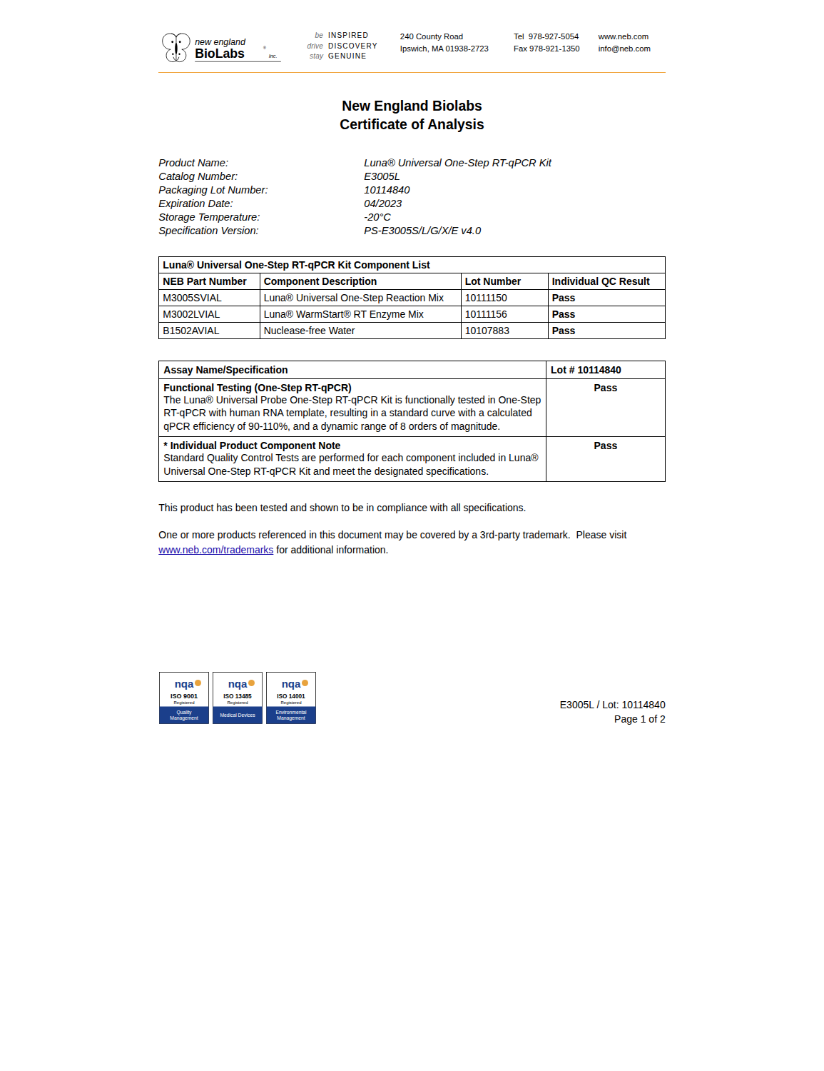| new england BioLabs Inc. ® | be INSPIRED drive DISCOVERY stay GENUINE | 240 County Road Ipswich, MA 01938-2723 | Tel 978-927-5054 Fax 978-921-1350 | www.neb.com info@neb.com |
New England Biolabs Certificate of Analysis
| Product Name: | Luna® Universal One-Step RT-qPCR Kit |
| Catalog Number: | E3005L |
| Packaging Lot Number: | 10114840 |
| Expiration Date: | 04/2023 |
| Storage Temperature: | -20°C |
| Specification Version: | PS-E3005S/L/G/X/E v4.0 |
| Luna® Universal One-Step RT-qPCR Kit Component List |
| NEB Part Number | Component Description | Lot Number | Individual QC Result |
| M3005SVIAL | Luna® Universal One-Step Reaction Mix | 10111150 | Pass |
| M3002LVIAL | Luna® WarmStart® RT Enzyme Mix | 10111156 | Pass |
| B1502AVIAL | Nuclease-free Water | 10107883 | Pass |
| Assay Name/Specification | Lot # 10114840 |
| --- | --- |
| Functional Testing (One-Step RT-qPCR) The Luna® Universal Probe One-Step RT-qPCR Kit is functionally tested in One-Step RT-qPCR with human RNA template, resulting in a standard curve with a calculated qPCR efficiency of 90-110%, and a dynamic range of 8 orders of magnitude. | Pass |
| * Individual Product Component Note Standard Quality Control Tests are performed for each component included in Luna® Universal One-Step RT-qPCR Kit and meet the designated specifications. | Pass |
This product has been tested and shown to be in compliance with all specifications.
One or more products referenced in this document may be covered by a 3rd-party trademark. Please visit www.neb.com/trademarks for additional information.
| nqa ISO 9001 Registered Quality Management nqa ISO 13485 Registered Medical Devices nqa ISO 14001 Registered Environmental Management | E3005L / Lot: 10114840 Page 1 of 2 |